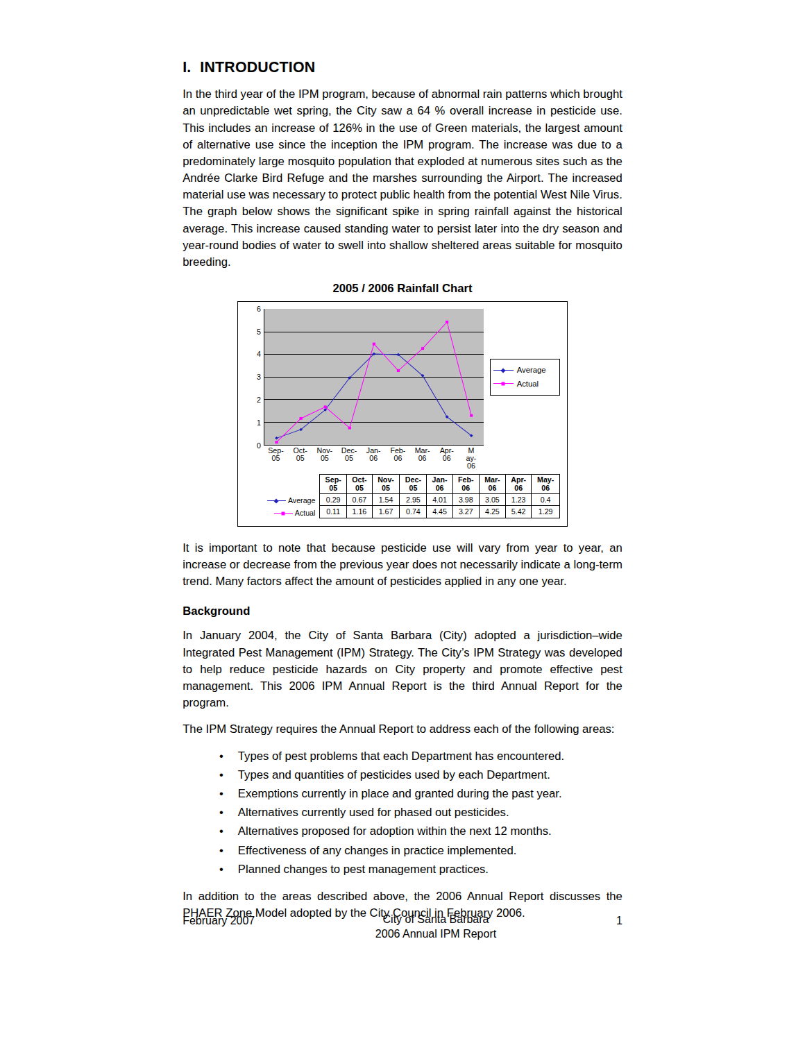I. INTRODUCTION
In the third year of the IPM program, because of abnormal rain patterns which brought an unpredictable wet spring, the City saw a 64 % overall increase in pesticide use. This includes an increase of 126% in the use of Green materials, the largest amount of alternative use since the inception the IPM program. The increase was due to a predominately large mosquito population that exploded at numerous sites such as the Andrée Clarke Bird Refuge and the marshes surrounding the Airport. The increased material use was necessary to protect public health from the potential West Nile Virus. The graph below shows the significant spike in spring rainfall against the historical average. This increase caused standing water to persist later into the dry season and year-round bodies of water to swell into shallow sheltered areas suitable for mosquito breeding.
2005 / 2006 Rainfall Chart
6 5 4 3 2 1 0
Average
Actual
Sep-
05
Oct-
05
Nov-
05
Dec-
05
Jan-
06
Feb-
06
Mar-
06
Apr-
06
M
ay-
06
| | Sep- 05 | Oct- 05 | Nov- 05 | Dec- 05 | Jan- 06 | Feb- 06 | Mar- 06 | Apr- 06 | May- 06 |
| --- | --- | --- | --- | --- | --- | --- | --- | --- | --- |
| Average | 0.29 | 0.67 | 1.54 | 2.95 | 4.01 | 3.98 | 3.05 | 1.23 | 0.4 |
| Actual | 0.11 | 1.16 | 1.67 | 0.74 | 4.45 | 3.27 | 4.25 | 5.42 | 1.29 |
It is important to note that because pesticide use will vary from year to year, an increase or decrease from the previous year does not necessarily indicate a long-term trend. Many factors affect the amount of pesticides applied in any one year.
Background
In January 2004, the City of Santa Barbara (City) adopted a jurisdiction–wide Integrated Pest Management (IPM) Strategy. The City’s IPM Strategy was developed to help reduce pesticide hazards on City property and promote effective pest management. This 2006 IPM Annual Report is the third Annual Report for the program.
The IPM Strategy requires the Annual Report to address each of the following areas:
Types of pest problems that each Department has encountered.
Types and quantities of pesticides used by each Department.
Exemptions currently in place and granted during the past year.
Alternatives currently used for phased out pesticides.
Alternatives proposed for adoption within the next 12 months.
Effectiveness of any changes in practice implemented.
Planned changes to pest management practices.
In addition to the areas described above, the 2006 Annual Report discusses the PHAER Zone Model adopted by the City Council in February 2006.
February 2007
City of Santa Barbara
2006 Annual IPM Report
1